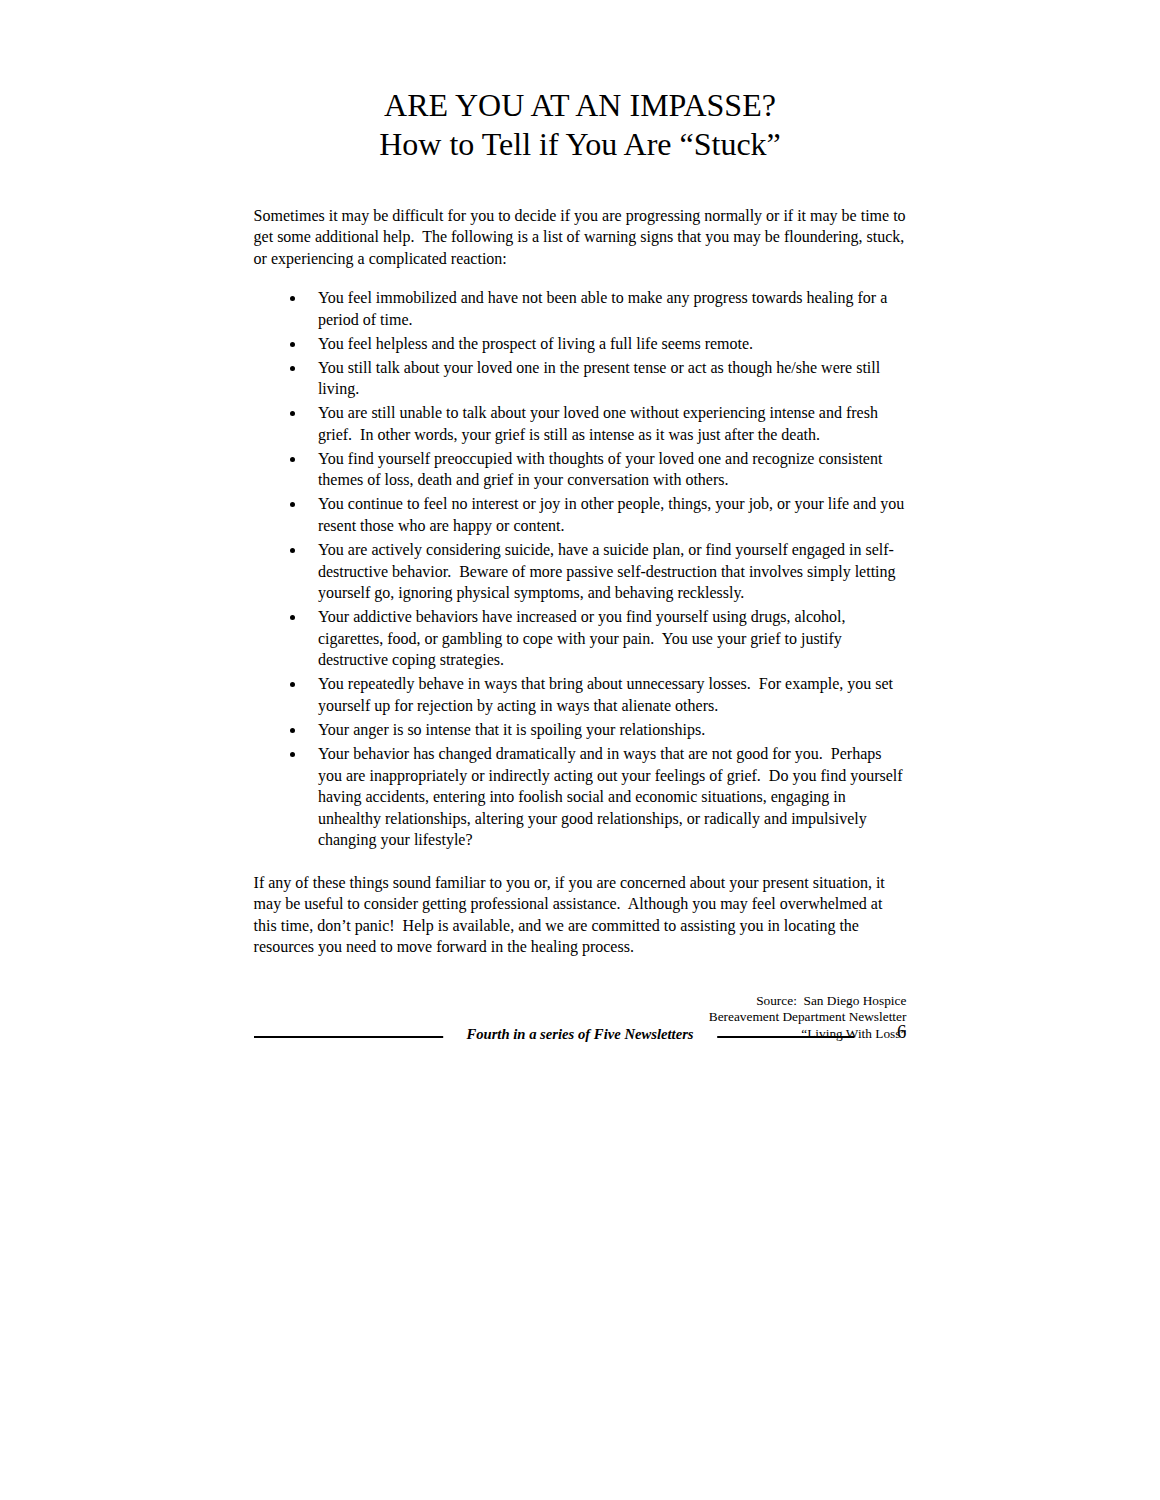ARE YOU AT AN IMPASSE?How to Tell if You Are “Stuck”
Sometimes it may be difficult for you to decide if you are progressing normally or if it may be time to get some additional help. The following is a list of warning signs that you may be floundering, stuck, or experiencing a complicated reaction:
You feel immobilized and have not been able to make any progress towards healing for a period of time.
You feel helpless and the prospect of living a full life seems remote.
You still talk about your loved one in the present tense or act as though he/she were still living.
You are still unable to talk about your loved one without experiencing intense and fresh grief. In other words, your grief is still as intense as it was just after the death.
You find yourself preoccupied with thoughts of your loved one and recognize consistent themes of loss, death and grief in your conversation with others.
You continue to feel no interest or joy in other people, things, your job, or your life and you resent those who are happy or content.
You are actively considering suicide, have a suicide plan, or find yourself engaged in self-destructive behavior. Beware of more passive self-destruction that involves simply letting yourself go, ignoring physical symptoms, and behaving recklessly.
Your addictive behaviors have increased or you find yourself using drugs, alcohol, cigarettes, food, or gambling to cope with your pain. You use your grief to justify destructive coping strategies.
You repeatedly behave in ways that bring about unnecessary losses. For example, you set yourself up for rejection by acting in ways that alienate others.
Your anger is so intense that it is spoiling your relationships.
Your behavior has changed dramatically and in ways that are not good for you. Perhaps you are inappropriately or indirectly acting out your feelings of grief. Do you find yourself having accidents, entering into foolish social and economic situations, engaging in unhealthy relationships, altering your good relationships, or radically and impulsively changing your lifestyle?
If any of these things sound familiar to you or, if you are concerned about your present situation, it may be useful to consider getting professional assistance. Although you may feel overwhelmed at this time, don’t panic! Help is available, and we are committed to assisting you in locating the resources you need to move forward in the healing process.
Source: San Diego Hospice
Bereavement Department Newsletter
“Living With Loss”
Fourth in a series of Five Newsletters
6